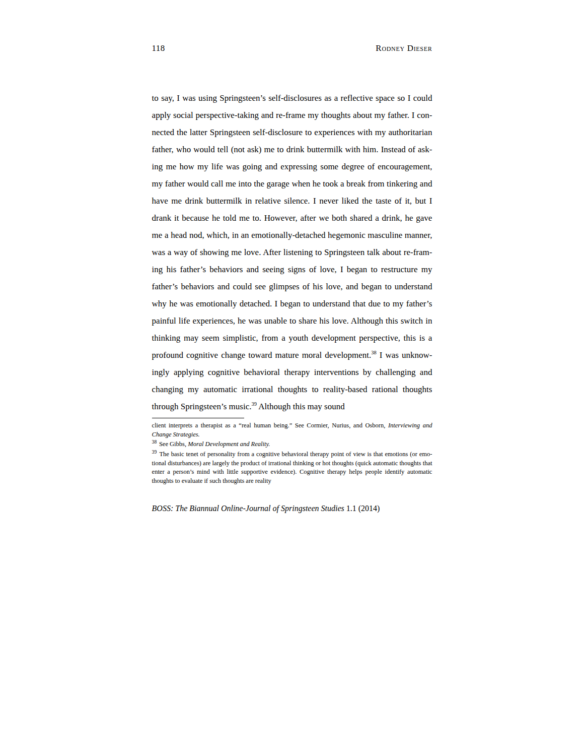118 Rodney Dieser
to say, I was using Springsteen’s self-disclosures as a reflective space so I could apply social perspective-taking and re-frame my thoughts about my father. I connected the latter Springsteen self-disclosure to experiences with my authoritarian father, who would tell (not ask) me to drink buttermilk with him. Instead of asking me how my life was going and expressing some degree of encouragement, my father would call me into the garage when he took a break from tinkering and have me drink buttermilk in relative silence. I never liked the taste of it, but I drank it because he told me to. However, after we both shared a drink, he gave me a head nod, which, in an emotionally-detached hegemonic masculine manner, was a way of showing me love. After listening to Springsteen talk about re-framing his father’s behaviors and seeing signs of love, I began to restructure my father’s behaviors and could see glimpses of his love, and began to understand why he was emotionally detached. I began to understand that due to my father’s painful life experiences, he was unable to share his love. Although this switch in thinking may seem simplistic, from a youth development perspective, this is a profound cognitive change toward mature moral development.38 I was unknowingly applying cognitive behavioral therapy interventions by challenging and changing my automatic irrational thoughts to reality-based rational thoughts through Springsteen’s music.39 Although this may sound
client interprets a therapist as a “real human being.” See Cormier, Nurius, and Osborn, Interviewing and Change Strategies.
38 See Gibbs, Moral Development and Reality.
39 The basic tenet of personality from a cognitive behavioral therapy point of view is that emotions (or emotional disturbances) are largely the product of irrational thinking or hot thoughts (quick automatic thoughts that enter a person’s mind with little supportive evidence). Cognitive therapy helps people identify automatic thoughts to evaluate if such thoughts are reality
BOSS: The Biannual Online-Journal of Springsteen Studies 1.1 (2014)